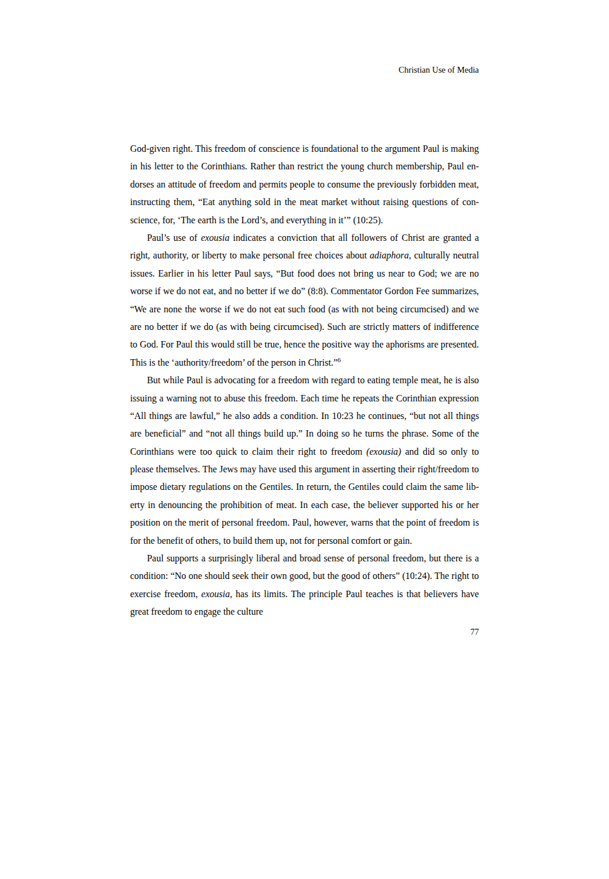Christian Use of Media
God-given right. This freedom of conscience is foundational to the argument Paul is making in his letter to the Corinthians. Rather than restrict the young church membership, Paul endorses an attitude of freedom and permits people to consume the previously forbidden meat, instructing them, “Eat anything sold in the meat market without raising questions of conscience, for, ‘The earth is the Lord’s, and everything in it’” (10:25).
Paul’s use of exousia indicates a conviction that all followers of Christ are granted a right, authority, or liberty to make personal free choices about adiaphora, culturally neutral issues. Earlier in his letter Paul says, “But food does not bring us near to God; we are no worse if we do not eat, and no better if we do” (8:8). Commentator Gordon Fee summarizes, “We are none the worse if we do not eat such food (as with not being circumcised) and we are no better if we do (as with being circumcised). Such are strictly matters of indifference to God. For Paul this would still be true, hence the positive way the aphorisms are presented. This is the ‘authority/freedom’ of the person in Christ.”6
But while Paul is advocating for a freedom with regard to eating temple meat, he is also issuing a warning not to abuse this freedom. Each time he repeats the Corinthian expression “All things are lawful,” he also adds a condition. In 10:23 he continues, “but not all things are beneficial” and “not all things build up.” In doing so he turns the phrase. Some of the Corinthians were too quick to claim their right to freedom (exousia) and did so only to please themselves. The Jews may have used this argument in asserting their right/freedom to impose dietary regulations on the Gentiles. In return, the Gentiles could claim the same liberty in denouncing the prohibition of meat. In each case, the believer supported his or her position on the merit of personal freedom. Paul, however, warns that the point of freedom is for the benefit of others, to build them up, not for personal comfort or gain.
Paul supports a surprisingly liberal and broad sense of personal freedom, but there is a condition: “No one should seek their own good, but the good of others” (10:24). The right to exercise freedom, exousia, has its limits. The principle Paul teaches is that believers have great freedom to engage the culture
77